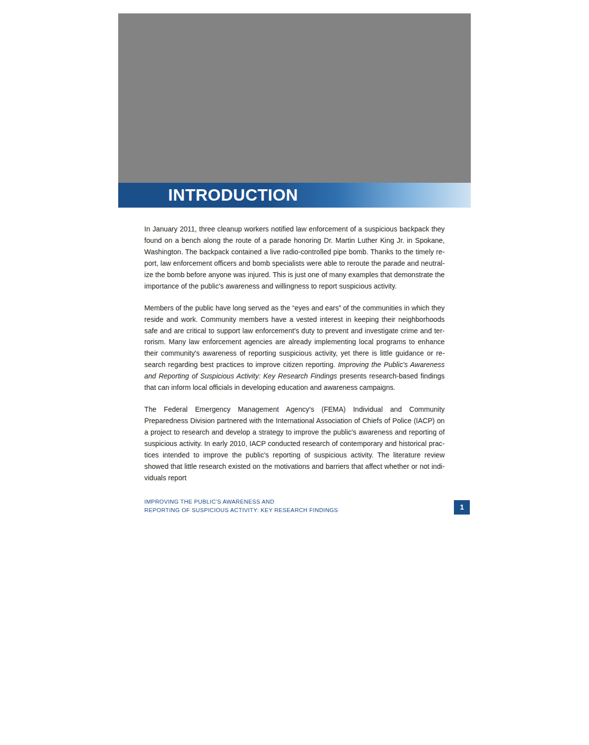Introduction
In January 2011, three cleanup workers notified law enforcement of a suspicious backpack they found on a bench along the route of a parade honoring Dr. Martin Luther King Jr. in Spokane, Washington. The backpack contained a live radio-controlled pipe bomb. Thanks to the timely report, law enforcement officers and bomb specialists were able to reroute the parade and neutralize the bomb before anyone was injured. This is just one of many examples that demonstrate the importance of the public's awareness and willingness to report suspicious activity.
Members of the public have long served as the “eyes and ears” of the communities in which they reside and work. Community members have a vested interest in keeping their neighborhoods safe and are critical to support law enforcement's duty to prevent and investigate crime and terrorism. Many law enforcement agencies are already implementing local programs to enhance their community's awareness of reporting suspicious activity, yet there is little guidance or research regarding best practices to improve citizen reporting. Improving the Public's Awareness and Reporting of Suspicious Activity: Key Research Findings presents research-based findings that can inform local officials in developing education and awareness campaigns.
The Federal Emergency Management Agency's (FEMA) Individual and Community Preparedness Division partnered with the International Association of Chiefs of Police (IACP) on a project to research and develop a strategy to improve the public's awareness and reporting of suspicious activity. In early 2010, IACP conducted research of contemporary and historical practices intended to improve the public's reporting of suspicious activity. The literature review showed that little research existed on the motivations and barriers that affect whether or not individuals report
Improving the Public's Awareness and
Reporting of Suspicious Activity: Key Research Findings
1